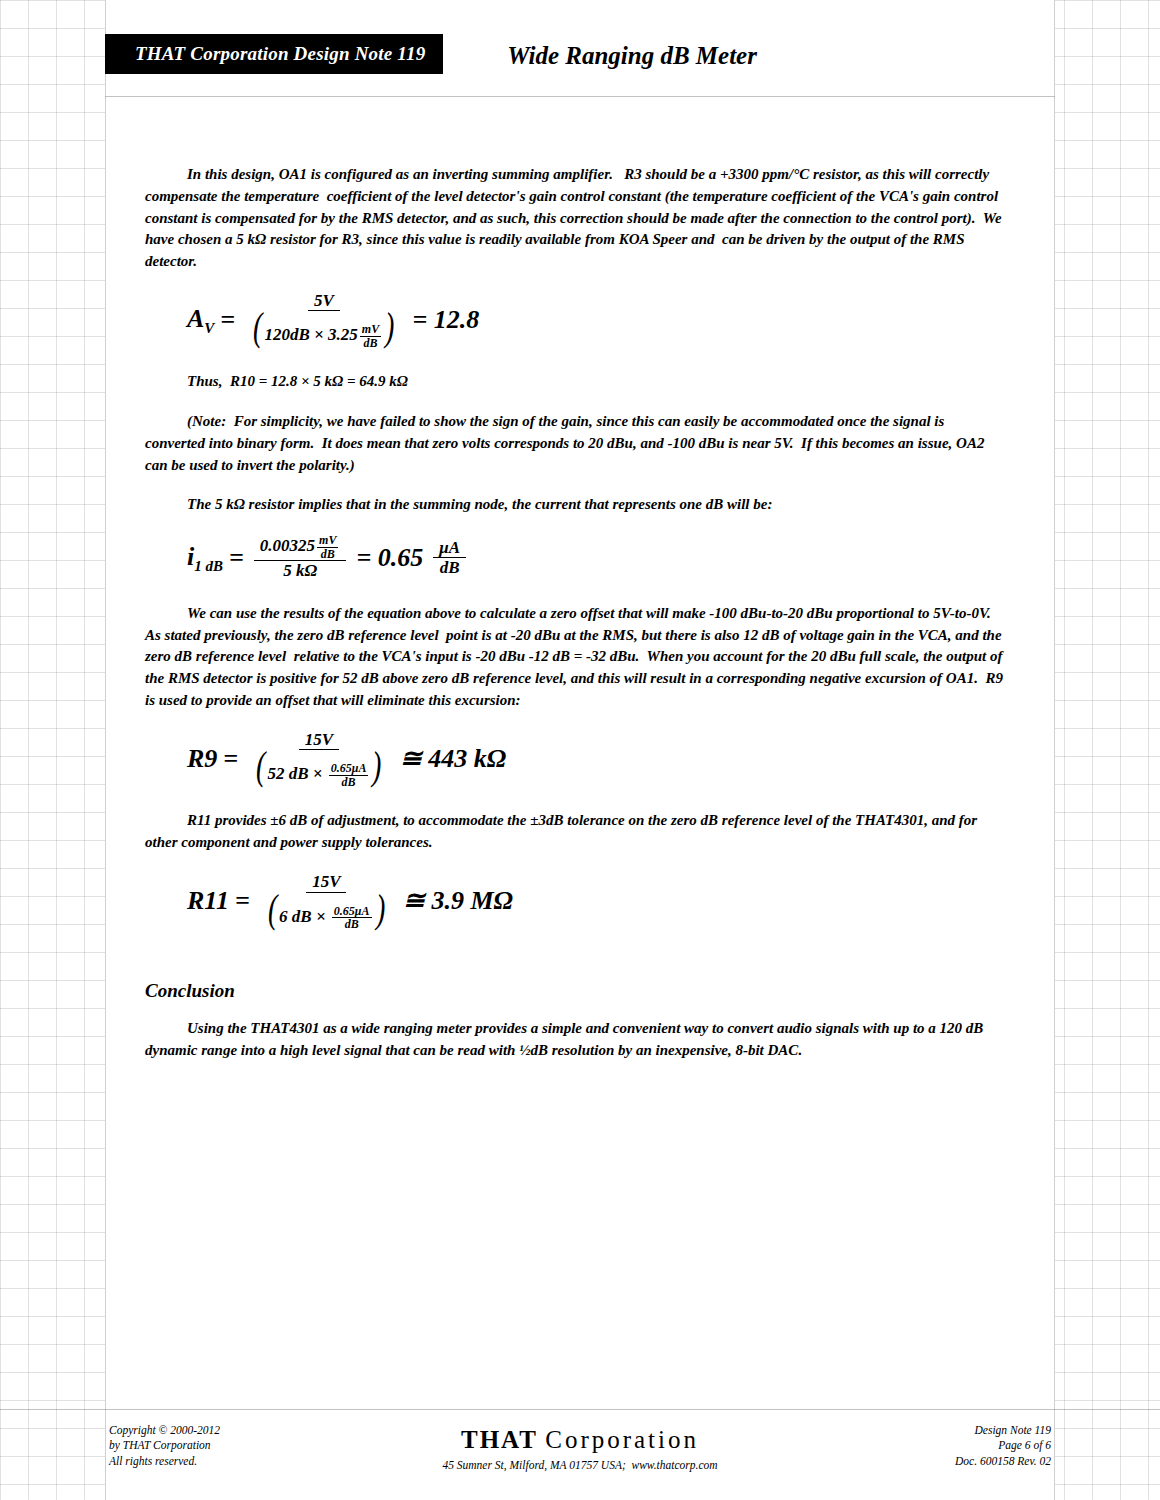THAT Corporation Design Note 119 Wide Ranging dB Meter
In this design, OA1 is configured as an inverting summing amplifier. R3 should be a +3300 ppm/°C resistor, as this will correctly compensate the temperature coefficient of the level detector's gain control constant (the temperature coefficient of the VCA's gain control constant is compensated for by the RMS detector, and as such, this correction should be made after the connection to the control port). We have chosen a 5 kΩ resistor for R3, since this value is readily available from KOA Speer and can be driven by the output of the RMS detector.
AV = 5V (120dB × 3.25mV dB) = 12.8
Thus, R10 = 12.8 × 5 kΩ = 64.9 kΩ
(Note: For simplicity, we have failed to show the sign of the gain, since this can easily be accommodated once the signal is converted into binary form. It does mean that zero volts corresponds to 20 dBu, and -100 dBu is near 5V. If this becomes an issue, OA2 can be used to invert the polarity.)
The 5 kΩ resistor implies that in the summing node, the current that represents one dB will be:
i1 dB = 0.00325mV dB 5 kΩ = 0.65 μA dB
We can use the results of the equation above to calculate a zero offset that will make -100 dBu-to-20 dBu proportional to 5V-to-0V. As stated previously, the zero dB reference level point is at -20 dBu at the RMS, but there is also 12 dB of voltage gain in the VCA, and the zero dB reference level relative to the VCA's input is -20 dBu -12 dB = -32 dBu. When you account for the 20 dBu full scale, the output of the RMS detector is positive for 52 dB above zero dB reference level, and this will result in a corresponding negative excursion of OA1. R9 is used to provide an offset that will eliminate this excursion:
R9 = 15V (52 dB × 0.65μA dB) ≅ 443 kΩ
R11 provides ±6 dB of adjustment, to accommodate the ±3dB tolerance on the zero dB reference level of the THAT4301, and for other component and power supply tolerances.
R11 = 15V (6 dB × 0.65μA dB) ≅ 3.9 MΩ
Conclusion
Using the THAT4301 as a wide ranging meter provides a simple and convenient way to convert audio signals with up to a 120 dB dynamic range into a high level signal that can be read with ½dB resolution by an inexpensive, 8-bit DAC.
Copyright © 2000-2012
by THAT Corporation
All rights reserved.
THAT Corporation
45 Sumner St, Milford, MA 01757 USA; www.thatcorp.com
Design Note 119
Page 6 of 6
Doc. 600158 Rev. 02